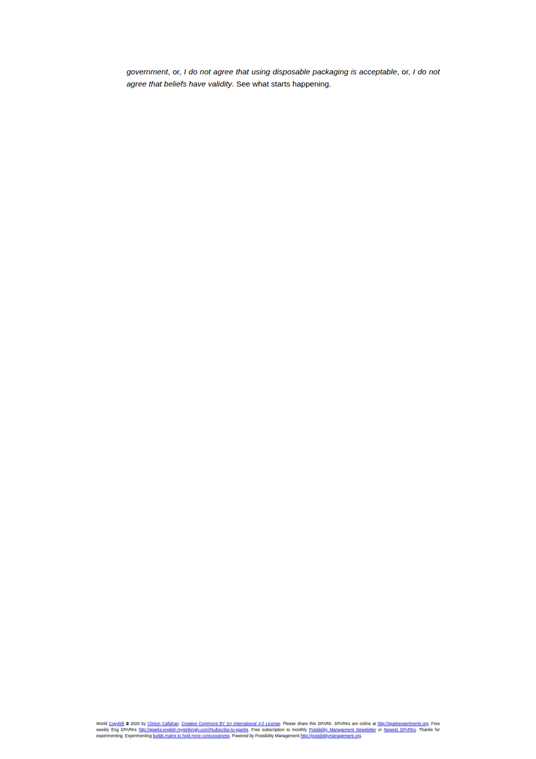government, or, I do not agree that using disposable packaging is acceptable, or, I do not agree that beliefs have validity. See what starts happening.
World Copyleft 🄯 2020 by Clinton Callahan. Creative Commons BY SA International 4.0 License. Please share this SPARK. SPARKs are online at http://sparkexperiments.org. Free weekly Eng SPARKs http://sparks-english.mystrikingly.com/#subscribe-to-sparks. Free subscription to monthly Possibility Management Newsletter or Newest SPARKs. Thanks for experimenting. Experimenting builds matrix to hold more consciousness. Powered by Possibility Management http://possibilitymanagement.org.